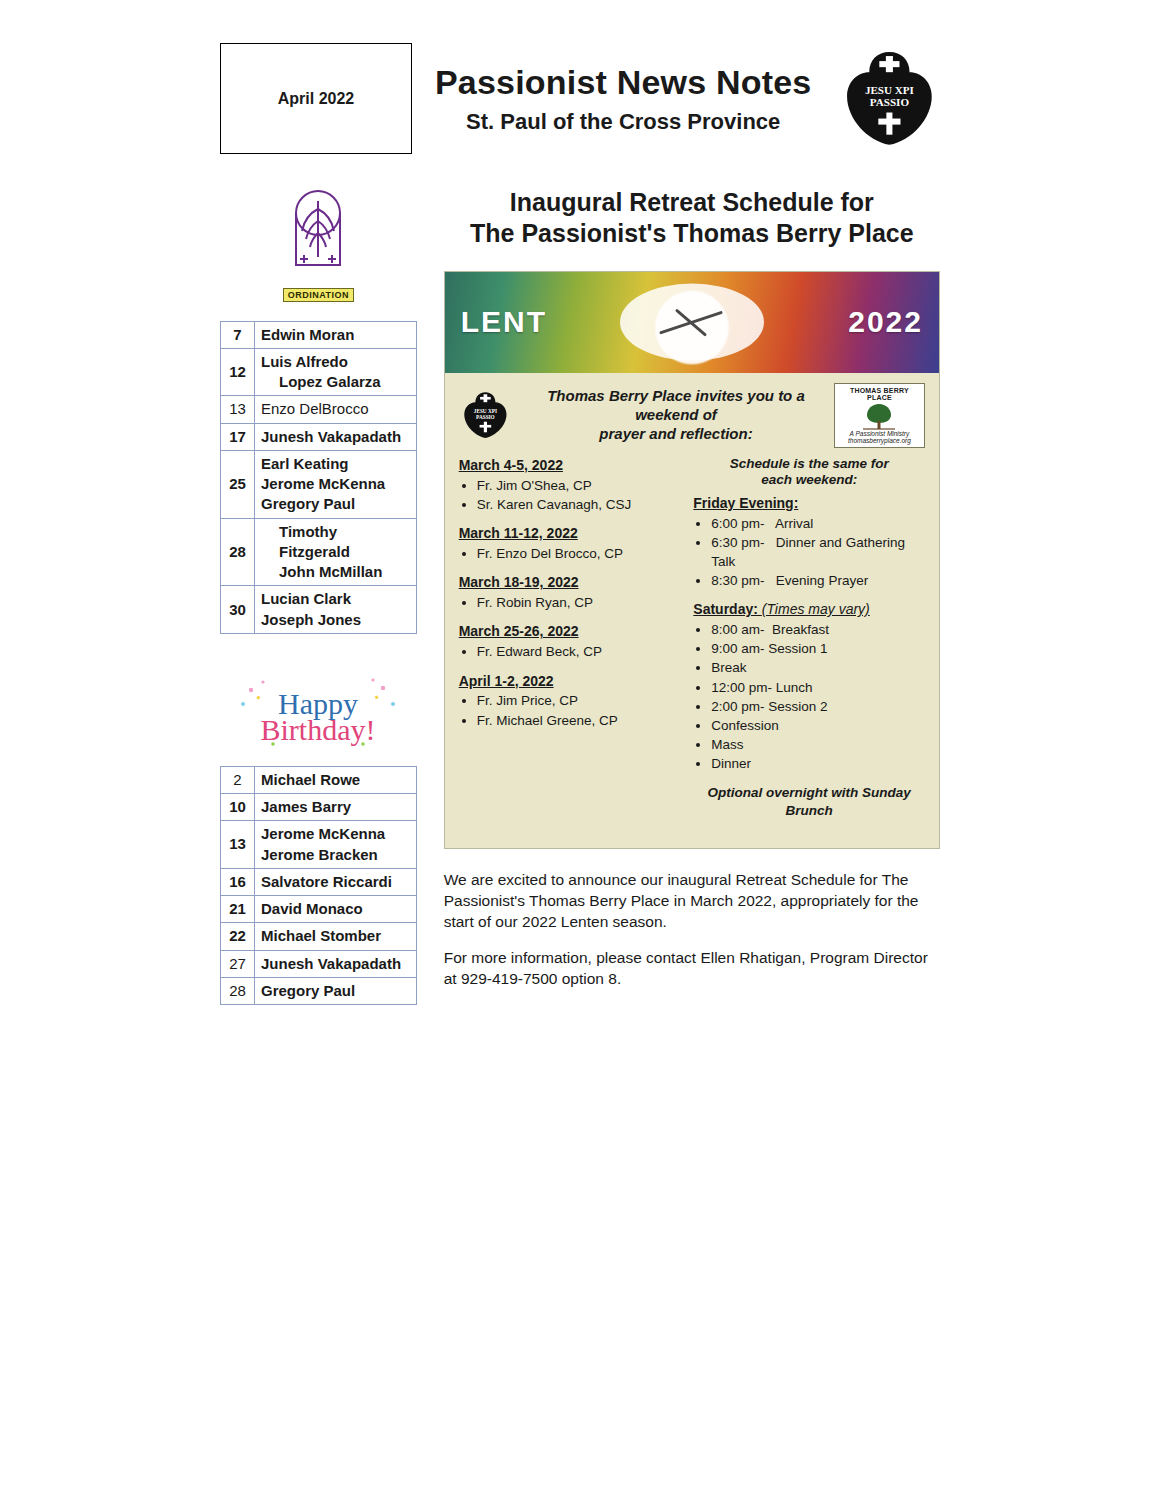April 2022
Passionist News Notes
St. Paul of the Cross Province
JESU XPI PASSIO
ORDINATION
| 7 | Edwin Moran |
| 12 | Luis Alfredo Lopez Galarza |
| 13 | Enzo DelBrocco |
| 17 | Junesh Vakapadath |
| 25 | Earl Keating Jerome McKenna Gregory Paul |
| 28 | Timothy Fitzgerald John McMillan |
| 30 | Lucian Clark Joseph Jones |
Happy Birthday!
| 2 | Michael Rowe |
| 10 | James Barry |
| 13 | Jerome McKenna Jerome Bracken |
| 16 | Salvatore Riccardi |
| 21 | David Monaco |
| 22 | Michael Stomber |
| 27 | Junesh Vakapadath |
| 28 | Gregory Paul |
Inaugural Retreat Schedule for
The Passionist's Thomas Berry Place
LENT 2022
JESU XPI PASSIO
Thomas Berry Place invites you to a weekend of
prayer and reflection:
THOMAS BERRY PLACE
A Passionist Ministry
thomasberryplace.org
March 4-5, 2022
Fr. Jim O'Shea, CP
Sr. Karen Cavanagh, CSJ
March 11-12, 2022
Fr. Enzo Del Brocco, CP
March 18-19, 2022
Fr. Robin Ryan, CP
March 25-26, 2022
Fr. Edward Beck, CP
April 1-2, 2022
Fr. Jim Price, CP
Fr. Michael Greene, CP
Schedule is the same for
each weekend:
Friday Evening:
6:00 pm- Arrival
6:30 pm- Dinner and Gathering Talk
8:30 pm- Evening Prayer
Saturday: (Times may vary)
8:00 am- Breakfast
9:00 am- Session 1
Break
12:00 pm- Lunch
2:00 pm- Session 2
Confession
Mass
Dinner
Optional overnight with Sunday Brunch
We are excited to announce our inaugural Retreat Schedule for The Passionist's Thomas Berry Place in March 2022, appropriately for the start of our 2022 Lenten season.
For more information, please contact Ellen Rhatigan, Program Director
at 929-419-7500 option 8.